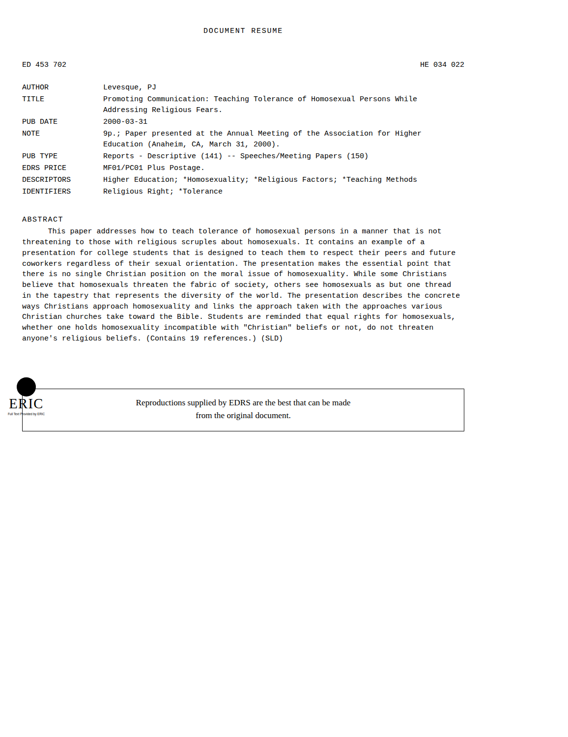DOCUMENT RESUME
ED 453 702 HE 034 022
| AUTHOR | Levesque, PJ |
| TITLE | Promoting Communication: Teaching Tolerance of Homosexual Persons While Addressing Religious Fears. |
| PUB DATE | 2000-03-31 |
| NOTE | 9p.; Paper presented at the Annual Meeting of the Association for Higher Education (Anaheim, CA, March 31, 2000). |
| PUB TYPE | Reports - Descriptive (141) -- Speeches/Meeting Papers (150) |
| EDRS PRICE | MF01/PC01 Plus Postage. |
| DESCRIPTORS | Higher Education; *Homosexuality; *Religious Factors; *Teaching Methods |
| IDENTIFIERS | Religious Right; *Tolerance |
ABSTRACT
This paper addresses how to teach tolerance of homosexual persons in a manner that is not threatening to those with religious scruples about homosexuals. It contains an example of a presentation for college students that is designed to teach them to respect their peers and future coworkers regardless of their sexual orientation. The presentation makes the essential point that there is no single Christian position on the moral issue of homosexuality. While some Christians believe that homosexuals threaten the fabric of society, others see homosexuals as but one thread in the tapestry that represents the diversity of the world. The presentation describes the concrete ways Christians approach homosexuality and links the approach taken with the approaches various Christian churches take toward the Bible. Students are reminded that equal rights for homosexuals, whether one holds homosexuality incompatible with "Christian" beliefs or not, do not threaten anyone's religious beliefs. (Contains 19 references.) (SLD)
ERIC Full Text Provided by ERIC
Reproductions supplied by EDRS are the best that can be made
from the original document.